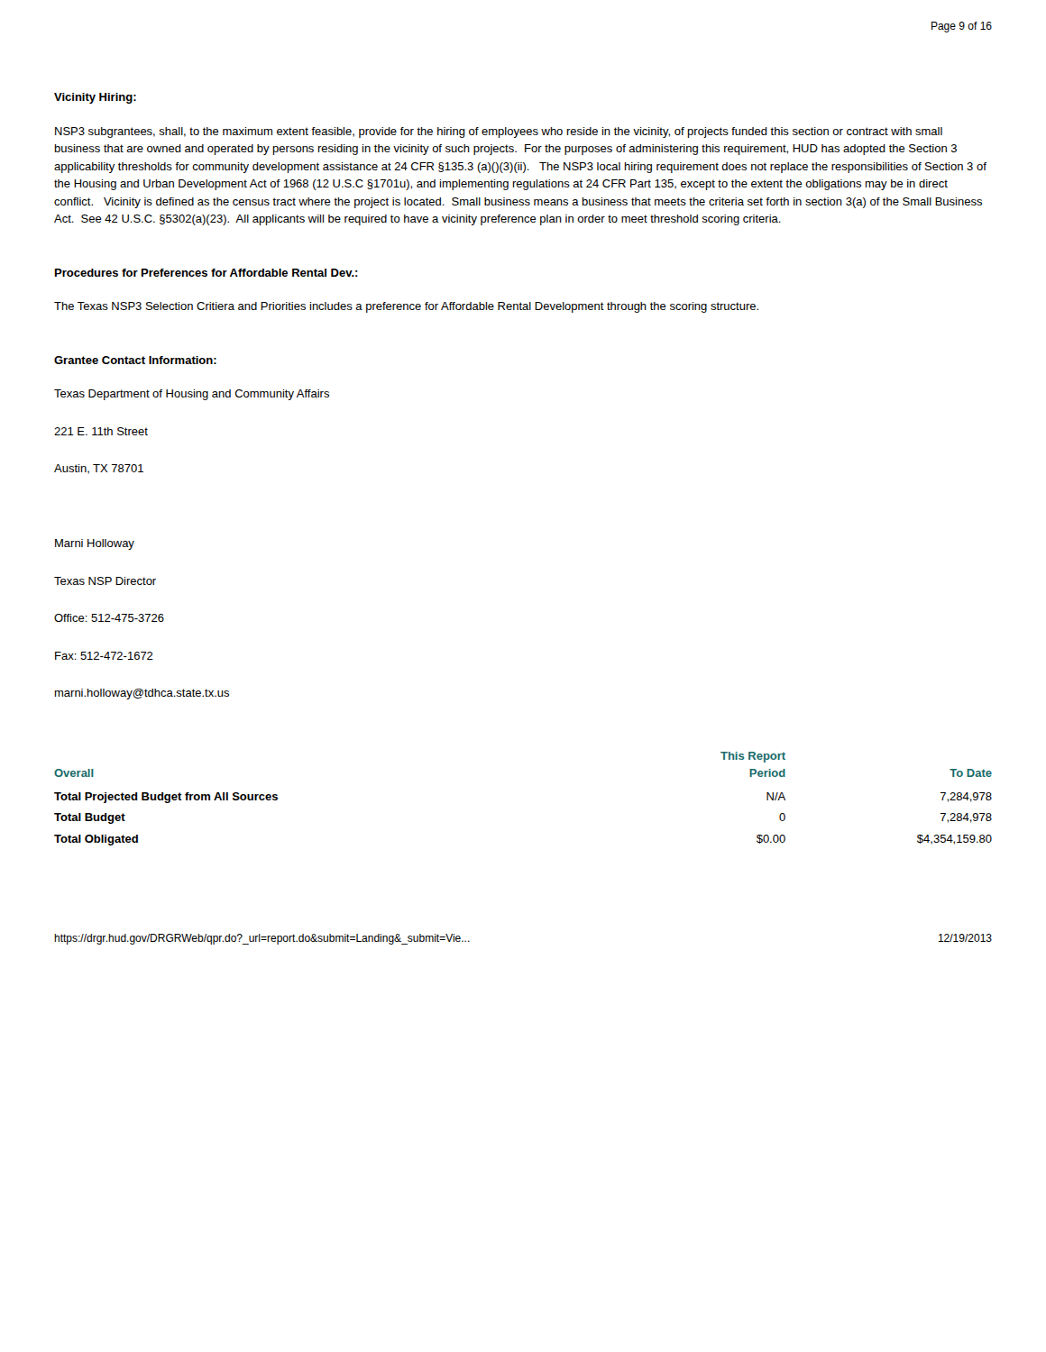Page 9 of 16
Vicinity Hiring:
NSP3 subgrantees, shall, to the maximum extent feasible, provide for the hiring of employees who reside in the vicinity, of projects funded this section or contract with small business that are owned and operated by persons residing in the vicinity of such projects. For the purposes of administering this requirement, HUD has adopted the Section 3 applicability thresholds for community development assistance at 24 CFR §135.3 (a)()(3)(ii). The NSP3 local hiring requirement does not replace the responsibilities of Section 3 of the Housing and Urban Development Act of 1968 (12 U.S.C §1701u), and implementing regulations at 24 CFR Part 135, except to the extent the obligations may be in direct conflict. Vicinity is defined as the census tract where the project is located. Small business means a business that meets the criteria set forth in section 3(a) of the Small Business Act. See 42 U.S.C. §5302(a)(23). All applicants will be required to have a vicinity preference plan in order to meet threshold scoring criteria.
Procedures for Preferences for Affordable Rental Dev.:
The Texas NSP3 Selection Critiera and Priorities includes a preference for Affordable Rental Development through the scoring structure.
Grantee Contact Information:
Texas Department of Housing and Community Affairs
221 E. 11th Street
Austin, TX 78701
Marni Holloway
Texas NSP Director
Office: 512-475-3726
Fax: 512-472-1672
marni.holloway@tdhca.state.tx.us
| Overall | This Report Period | To Date |
| --- | --- | --- |
| Total Projected Budget from All Sources | N/A | 7,284,978 |
| Total Budget | 0 | 7,284,978 |
| Total Obligated | $0.00 | $4,354,159.80 |
https://drgr.hud.gov/DRGRWeb/qpr.do?_url=report.do&submit=Landing&_submit=Vie... 12/19/2013